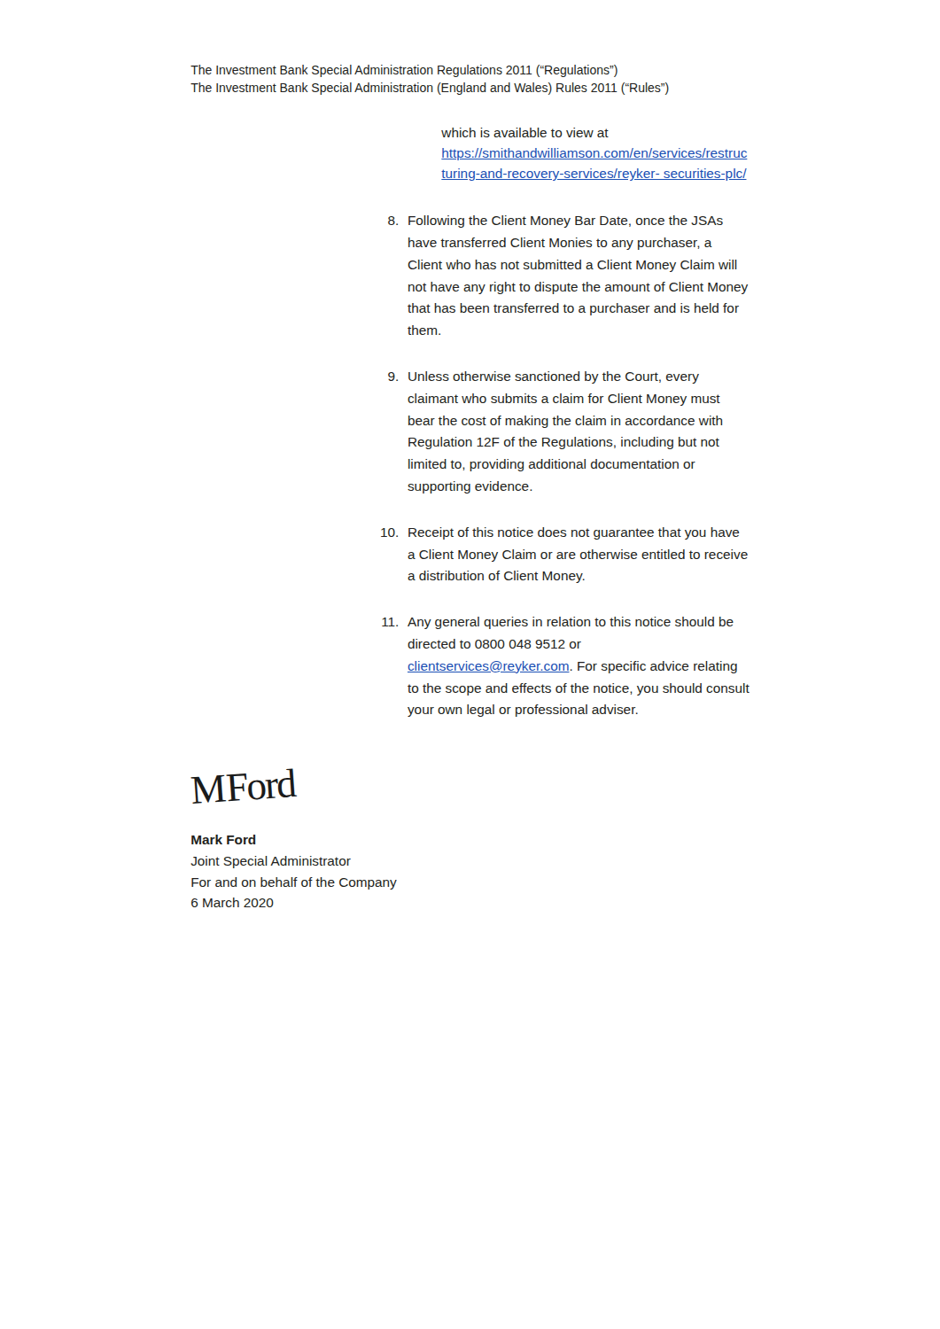The Investment Bank Special Administration Regulations 2011 (“Regulations”)
The Investment Bank Special Administration (England and Wales) Rules 2011 (“Rules”)
which is available to view at https://smithandwilliamson.com/en/services/restructuring-and-recovery-services/reyker- securities-plc/
8. Following the Client Money Bar Date, once the JSAs have transferred Client Monies to any purchaser, a Client who has not submitted a Client Money Claim will not have any right to dispute the amount of Client Money that has been transferred to a purchaser and is held for them.
9. Unless otherwise sanctioned by the Court, every claimant who submits a claim for Client Money must bear the cost of making the claim in accordance with Regulation 12F of the Regulations, including but not limited to, providing additional documentation or supporting evidence.
10. Receipt of this notice does not guarantee that you have a Client Money Claim or are otherwise entitled to receive a distribution of Client Money.
11. Any general queries in relation to this notice should be directed to 0800 048 9512 or clientservices@reyker.com. For specific advice relating to the scope and effects of the notice, you should consult your own legal or professional adviser.
M Ford
Mark Ford
Joint Special Administrator
For and on behalf of the Company
6 March 2020